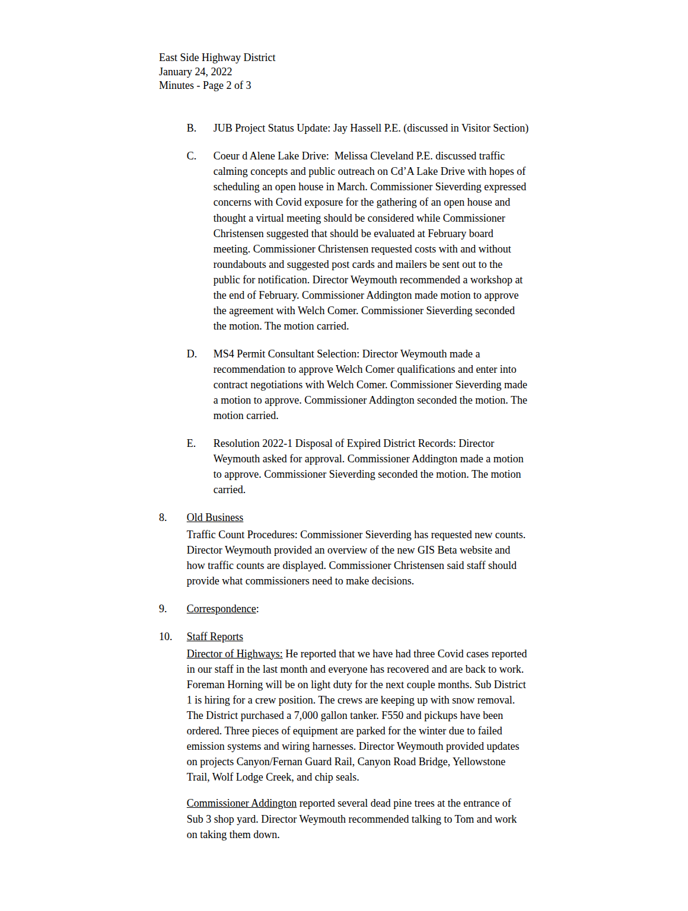East Side Highway District
January 24, 2022
Minutes - Page 2 of 3
B. JUB Project Status Update: Jay Hassell P.E. (discussed in Visitor Section)
C. Coeur d Alene Lake Drive: Melissa Cleveland P.E. discussed traffic calming concepts and public outreach on Cd’A Lake Drive with hopes of scheduling an open house in March. Commissioner Sieverding expressed concerns with Covid exposure for the gathering of an open house and thought a virtual meeting should be considered while Commissioner Christensen suggested that should be evaluated at February board meeting. Commissioner Christensen requested costs with and without roundabouts and suggested post cards and mailers be sent out to the public for notification. Director Weymouth recommended a workshop at the end of February. Commissioner Addington made motion to approve the agreement with Welch Comer. Commissioner Sieverding seconded the motion. The motion carried.
D. MS4 Permit Consultant Selection: Director Weymouth made a recommendation to approve Welch Comer qualifications and enter into contract negotiations with Welch Comer. Commissioner Sieverding made a motion to approve. Commissioner Addington seconded the motion. The motion carried.
E. Resolution 2022-1 Disposal of Expired District Records: Director Weymouth asked for approval. Commissioner Addington made a motion to approve. Commissioner Sieverding seconded the motion. The motion carried.
8. Old Business
Traffic Count Procedures: Commissioner Sieverding has requested new counts. Director Weymouth provided an overview of the new GIS Beta website and how traffic counts are displayed. Commissioner Christensen said staff should provide what commissioners need to make decisions.
9. Correspondence:
10. Staff Reports
Director of Highways: He reported that we have had three Covid cases reported in our staff in the last month and everyone has recovered and are back to work. Foreman Horning will be on light duty for the next couple months. Sub District 1 is hiring for a crew position. The crews are keeping up with snow removal. The District purchased a 7,000 gallon tanker. F550 and pickups have been ordered. Three pieces of equipment are parked for the winter due to failed emission systems and wiring harnesses. Director Weymouth provided updates on projects Canyon/Fernan Guard Rail, Canyon Road Bridge, Yellowstone Trail, Wolf Lodge Creek, and chip seals.
Commissioner Addington reported several dead pine trees at the entrance of Sub 3 shop yard. Director Weymouth recommended talking to Tom and work on taking them down.